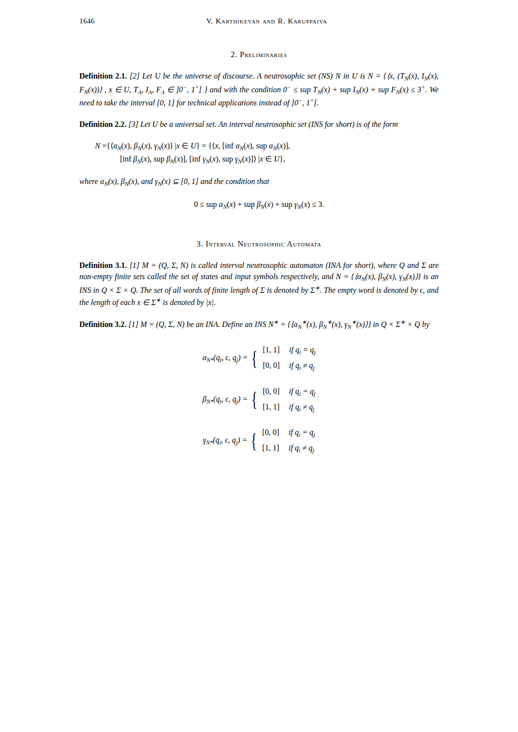1646 V. Karthikeyan and R. Karuppaiya
2. Preliminaries
Definition 2.1. [2] Let U be the universe of discourse. A neutrosophic set (NS) N in U is N = {⟨x, (TN(x), IN(x), FN(x))⟩ , x ∈ U, TA, IA, FA ∈ ]0−, 1+[ } and with the condition 0− ≤ sup TN(x) + sup IN(x) + sup FN(x) ≤ 3+. We need to take the interval [0, 1] for technical applications instead of ]0−, 1+[.
Definition 2.2. [3] Let U be a universal set. An interval neutrosophic set (INS for short) is of the form
N ={⟨αN(x), βN(x), γN(x)⟩ |x ∈ U} = {⟨x, [inf αN(x), sup αN(x)],
[inf βN(x), sup βN(x)], [inf γN(x), sup γN(x)]⟩ |x ∈ U},
where αN(x), βN(x), and γN(x) ⊆ [0, 1] and the condition that
0 ≤ sup αN(x) + sup βN(x) + sup γN(x) ≤ 3.
3. Interval Neutrosophic Automata
Definition 3.1. [1] M = (Q, Σ, N) is called interval neutrosophic automaton (INA for short), where Q and Σ are non-empty finite sets called the set of states and input symbols respectively, and N = {⟨αN(x), βN(x), γN(x)⟩} is an INS in Q × Σ × Q. The set of all words of finite length of Σ is denoted by Σ∗. The empty word is denoted by ϵ, and the length of each x ∈ Σ∗ is denoted by |x|.
Definition 3.2. [1] M = (Q, Σ, N) be an INA. Define an INS N∗ = {⟨αN∗(x), βN∗(x), γN∗(x)⟩} in Q × Σ∗ × Q by
αN*(qi, ϵ, qj) = { [1, 1] if qi = qj [0, 0] if qi ≠ qj
βN*(qi, ϵ, qj) = { [0, 0] if qi = qj [1, 1] if qi ≠ qj
γN*(qi, ϵ, qj) = { [0, 0] if qi = qj [1, 1] if qi ≠ qj